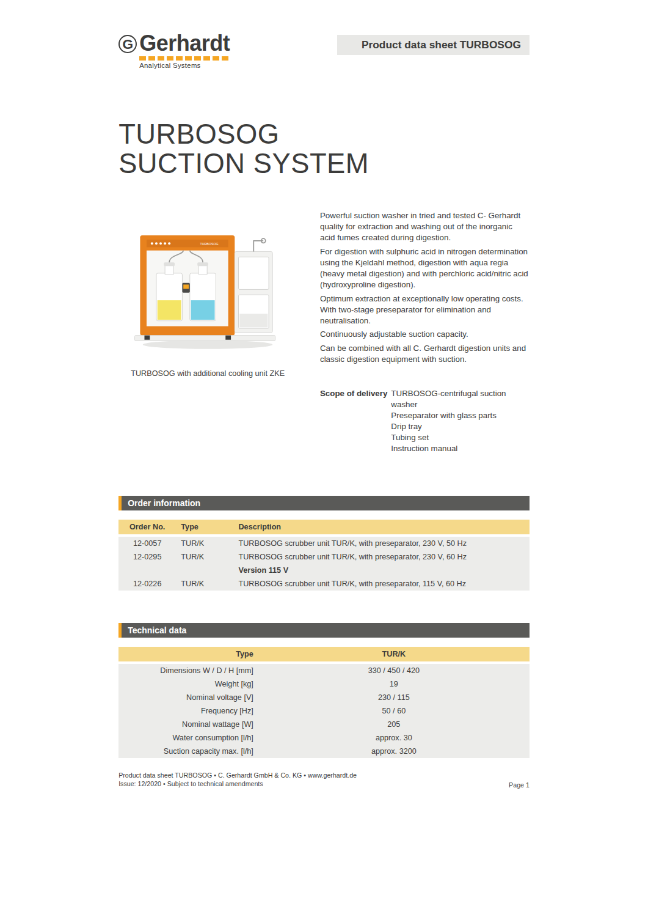GGerhardt
Analytical Systems
Product data sheet TURBOSOG
TURBOSOG
SUCTION SYSTEM
TURBOSOG
TURBOSOG with additional cooling unit ZKE
Powerful suction washer in tried and tested C- Gerhardt quality for extraction and washing out of the inorganic acid fumes created during digestion.
For digestion with sulphuric acid in nitrogen determination using the Kjeldahl method, digestion with aqua regia (heavy metal digestion) and with perchloric acid/nitric acid (hydroxyproline digestion).
Optimum extraction at exceptionally low operating costs. With two-stage preseparator for elimination and neutralisation.
Continuously adjustable suction capacity.
Can be combined with all C. Gerhardt digestion units and classic digestion equipment with suction.
Scope of delivery
TURBOSOG-centrifugal suction washer
Preseparator with glass parts
Drip tray
Tubing set
Instruction manual
Order information
| Order No. | Type | Description |
| --- | --- | --- |
| 12-0057 | TUR/K | TURBOSOG scrubber unit TUR/K, with preseparator, 230 V, 50 Hz |
| 12-0295 | TUR/K | TURBOSOG scrubber unit TUR/K, with preseparator, 230 V, 60 Hz |
| | | Version 115 V |
| 12-0226 | TUR/K | TURBOSOG scrubber unit TUR/K, with preseparator, 115 V, 60 Hz |
Technical data
| Type | TUR/K |
| --- | --- |
| Dimensions W / D / H [mm] | 330 / 450 / 420 |
| Weight [kg] | 19 |
| Nominal voltage [V] | 230 / 115 |
| Frequency [Hz] | 50 / 60 |
| Nominal wattage [W] | 205 |
| Water consumption [l/h] | approx. 30 |
| Suction capacity max. [l/h] | approx. 3200 |
Product data sheet TURBOSOG • C. Gerhardt GmbH & Co. KG • www.gerhardt.de
Issue: 12/2020 • Subject to technical amendments
Page 1